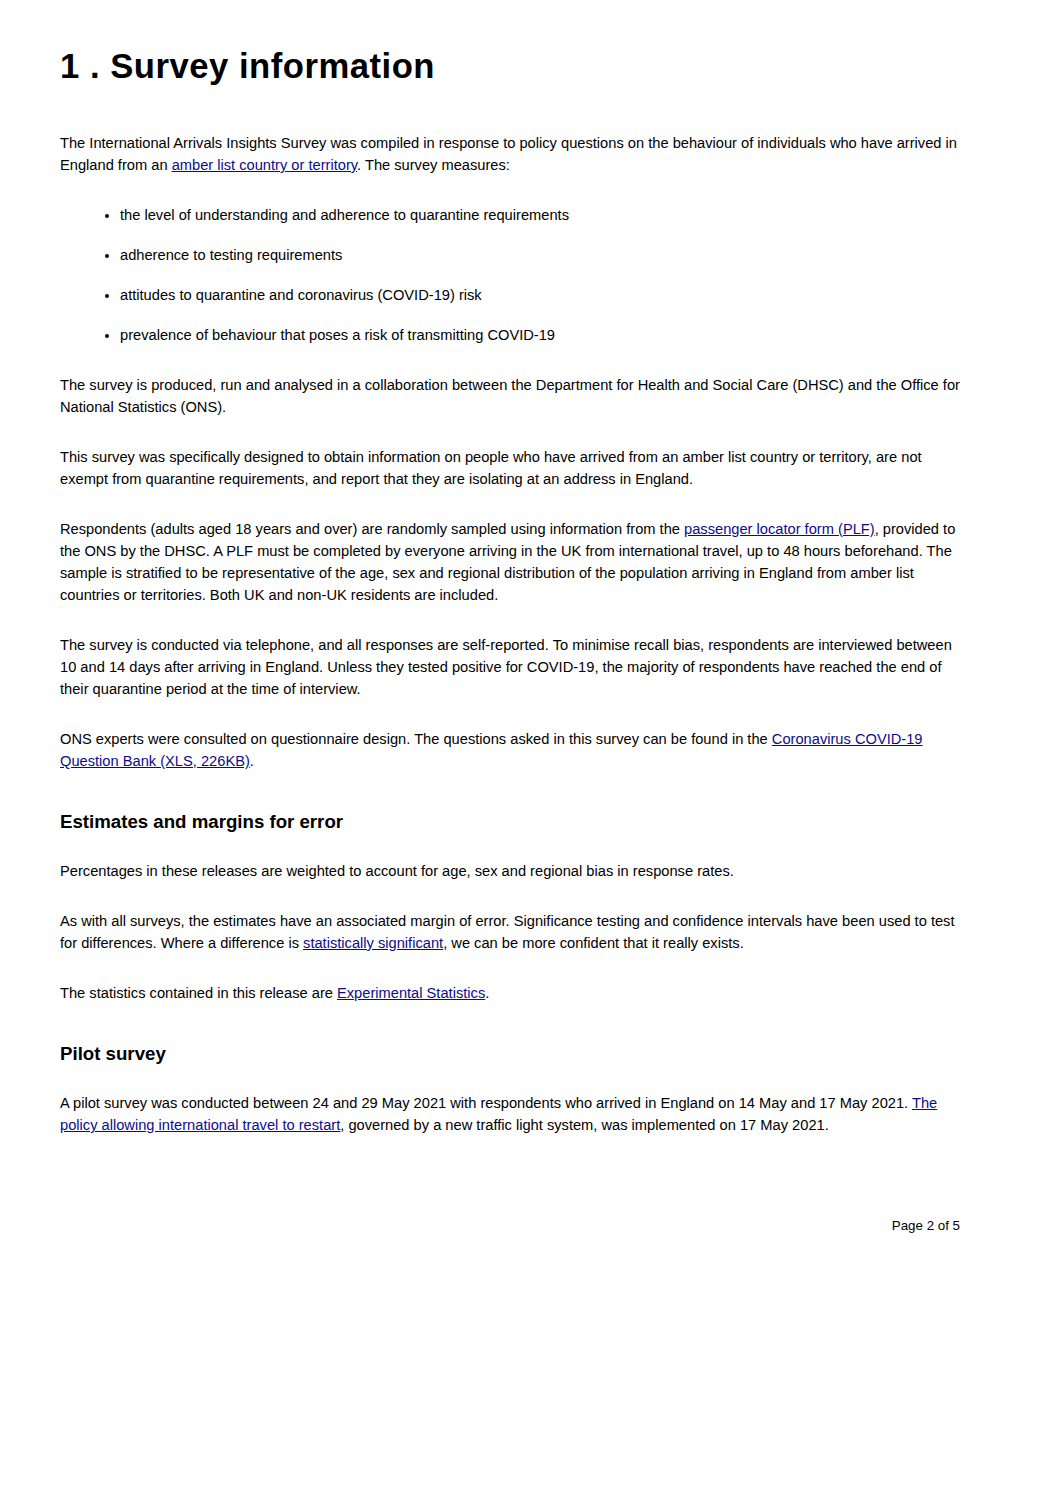1 . Survey information
The International Arrivals Insights Survey was compiled in response to policy questions on the behaviour of individuals who have arrived in England from an amber list country or territory. The survey measures:
the level of understanding and adherence to quarantine requirements
adherence to testing requirements
attitudes to quarantine and coronavirus (COVID-19) risk
prevalence of behaviour that poses a risk of transmitting COVID-19
The survey is produced, run and analysed in a collaboration between the Department for Health and Social Care (DHSC) and the Office for National Statistics (ONS).
This survey was specifically designed to obtain information on people who have arrived from an amber list country or territory, are not exempt from quarantine requirements, and report that they are isolating at an address in England.
Respondents (adults aged 18 years and over) are randomly sampled using information from the passenger locator form (PLF), provided to the ONS by the DHSC. A PLF must be completed by everyone arriving in the UK from international travel, up to 48 hours beforehand. The sample is stratified to be representative of the age, sex and regional distribution of the population arriving in England from amber list countries or territories. Both UK and non-UK residents are included.
The survey is conducted via telephone, and all responses are self-reported. To minimise recall bias, respondents are interviewed between 10 and 14 days after arriving in England. Unless they tested positive for COVID-19, the majority of respondents have reached the end of their quarantine period at the time of interview.
ONS experts were consulted on questionnaire design. The questions asked in this survey can be found in the Coronavirus COVID-19 Question Bank (XLS, 226KB).
Estimates and margins for error
Percentages in these releases are weighted to account for age, sex and regional bias in response rates.
As with all surveys, the estimates have an associated margin of error. Significance testing and confidence intervals have been used to test for differences. Where a difference is statistically significant, we can be more confident that it really exists.
The statistics contained in this release are Experimental Statistics.
Pilot survey
A pilot survey was conducted between 24 and 29 May 2021 with respondents who arrived in England on 14 May and 17 May 2021. The policy allowing international travel to restart, governed by a new traffic light system, was implemented on 17 May 2021.
Page 2 of 5